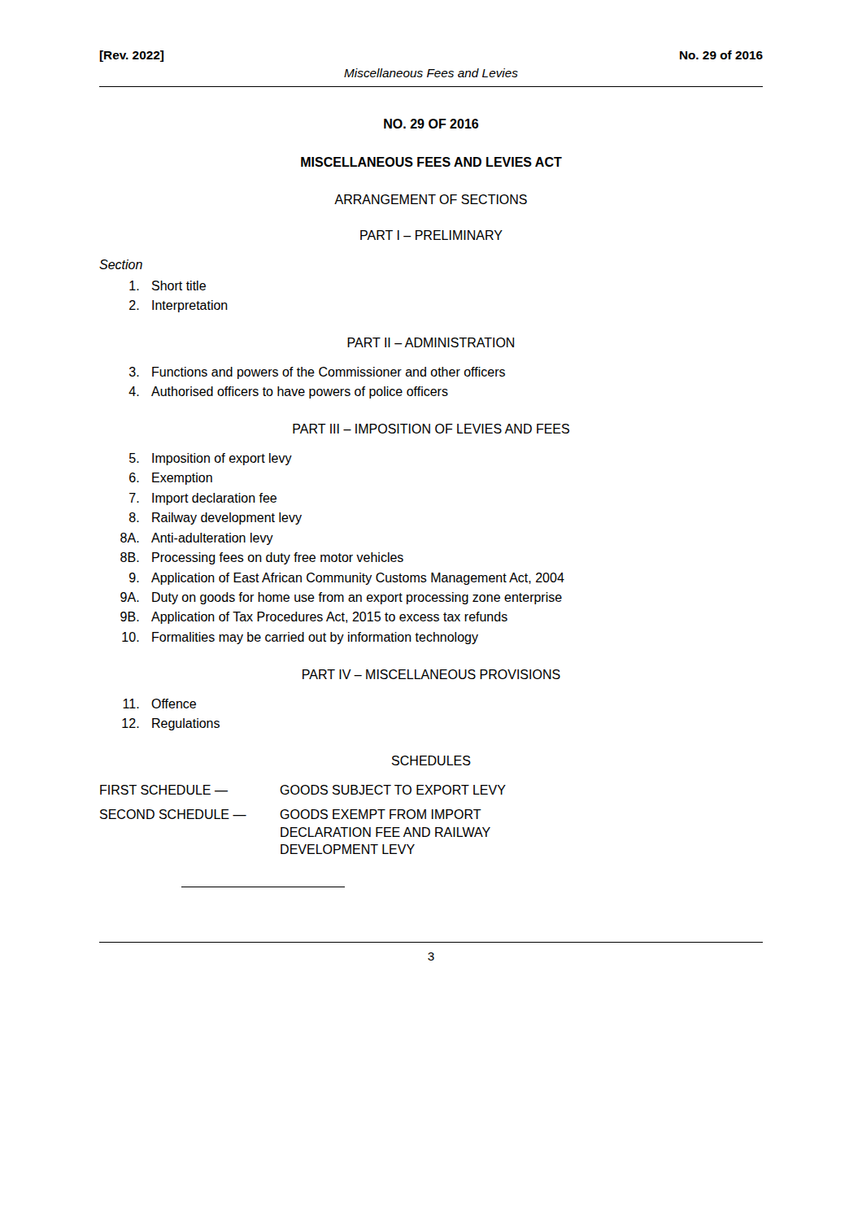[Rev. 2022] No. 29 of 2016
Miscellaneous Fees and Levies
NO. 29 OF 2016
MISCELLANEOUS FEES AND LEVIES ACT
ARRANGEMENT OF SECTIONS
PART I – PRELIMINARY
Section
1. Short title
2. Interpretation
PART II – ADMINISTRATION
3. Functions and powers of the Commissioner and other officers
4. Authorised officers to have powers of police officers
PART III – IMPOSITION OF LEVIES AND FEES
5. Imposition of export levy
6. Exemption
7. Import declaration fee
8. Railway development levy
8A. Anti-adulteration levy
8B. Processing fees on duty free motor vehicles
9. Application of East African Community Customs Management Act, 2004
9A. Duty on goods for home use from an export processing zone enterprise
9B. Application of Tax Procedures Act, 2015 to excess tax refunds
10. Formalities may be carried out by information technology
PART IV – MISCELLANEOUS PROVISIONS
11. Offence
12. Regulations
SCHEDULES
| FIRST SCHEDULE — | GOODS SUBJECT TO EXPORT LEVY |
| SECOND SCHEDULE — | GOODS EXEMPT FROM IMPORT DECLARATION FEE AND RAILWAY DEVELOPMENT LEVY |
3